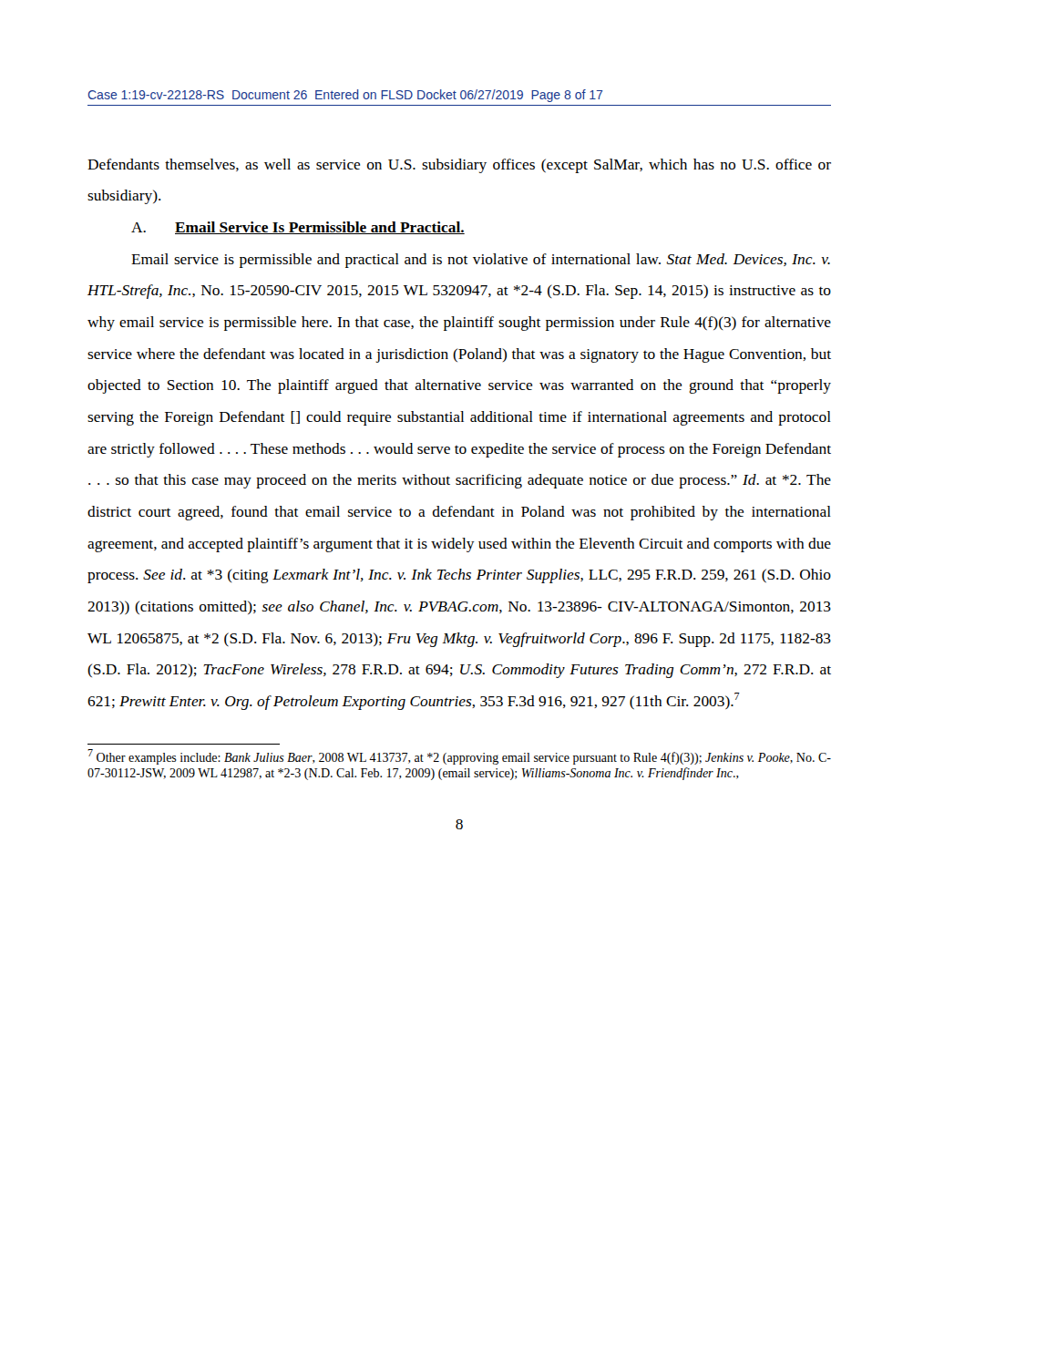Case 1:19-cv-22128-RS Document 26 Entered on FLSD Docket 06/27/2019 Page 8 of 17
Defendants themselves, as well as service on U.S. subsidiary offices (except SalMar, which has no U.S. office or subsidiary).
A. Email Service Is Permissible and Practical.
Email service is permissible and practical and is not violative of international law. Stat Med. Devices, Inc. v. HTL-Strefa, Inc., No. 15-20590-CIV 2015, 2015 WL 5320947, at *2-4 (S.D. Fla. Sep. 14, 2015) is instructive as to why email service is permissible here. In that case, the plaintiff sought permission under Rule 4(f)(3) for alternative service where the defendant was located in a jurisdiction (Poland) that was a signatory to the Hague Convention, but objected to Section 10. The plaintiff argued that alternative service was warranted on the ground that “properly serving the Foreign Defendant [] could require substantial additional time if international agreements and protocol are strictly followed . . . . These methods . . . would serve to expedite the service of process on the Foreign Defendant . . . so that this case may proceed on the merits without sacrificing adequate notice or due process.” Id. at *2. The district court agreed, found that email service to a defendant in Poland was not prohibited by the international agreement, and accepted plaintiff’s argument that it is widely used within the Eleventh Circuit and comports with due process. See id. at *3 (citing Lexmark Int’l, Inc. v. Ink Techs Printer Supplies, LLC, 295 F.R.D. 259, 261 (S.D. Ohio 2013)) (citations omitted); see also Chanel, Inc. v. PVBAG.com, No. 13-23896- CIV-ALTONAGA/Simonton, 2013 WL 12065875, at *2 (S.D. Fla. Nov. 6, 2013); Fru Veg Mktg. v. Vegfruitworld Corp., 896 F. Supp. 2d 1175, 1182-83 (S.D. Fla. 2012); TracFone Wireless, 278 F.R.D. at 694; U.S. Commodity Futures Trading Comm’n, 272 F.R.D. at 621; Prewitt Enter. v. Org. of Petroleum Exporting Countries, 353 F.3d 916, 921, 927 (11th Cir. 2003).7
7 Other examples include: Bank Julius Baer, 2008 WL 413737, at *2 (approving email service pursuant to Rule 4(f)(3)); Jenkins v. Pooke, No. C-07-30112-JSW, 2009 WL 412987, at *2-3 (N.D. Cal. Feb. 17, 2009) (email service); Williams-Sonoma Inc. v. Friendfinder Inc.,
8